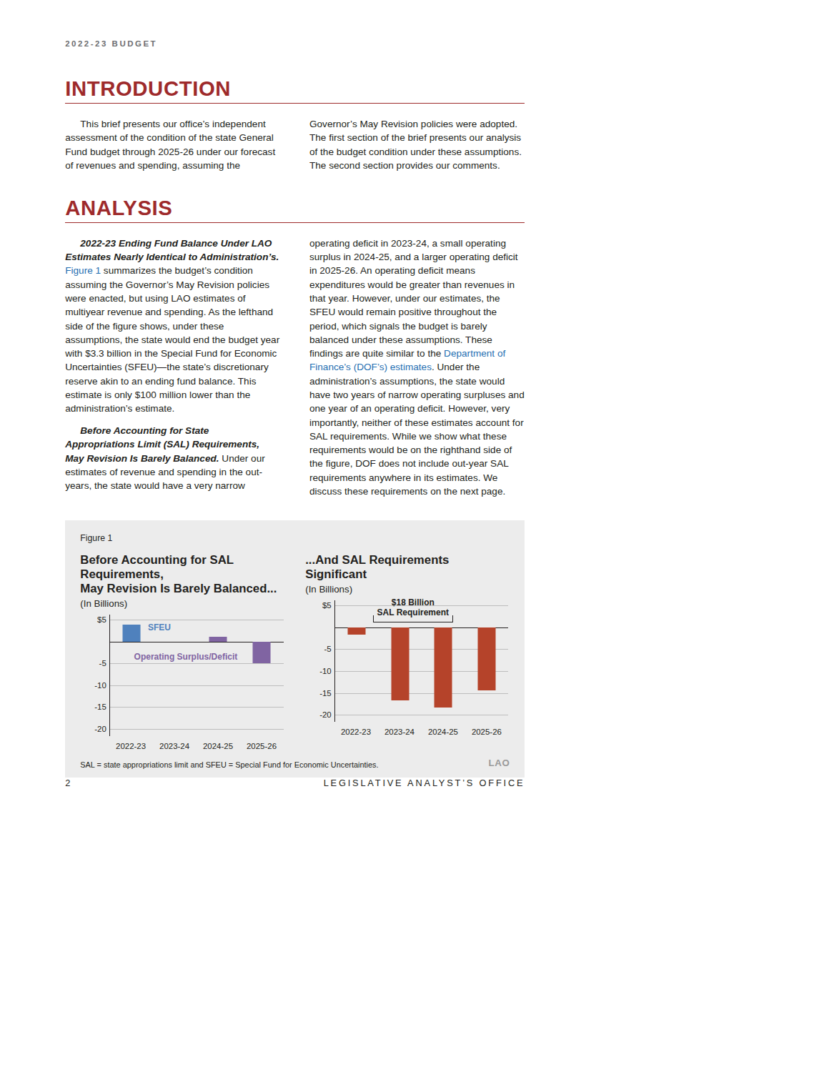2022-23 BUDGET
INTRODUCTION
This brief presents our office’s independent assessment of the condition of the state General Fund budget through 2025-26 under our forecast of revenues and spending, assuming the Governor’s May Revision policies were adopted. The first section of the brief presents our analysis of the budget condition under these assumptions. The second section provides our comments.
ANALYSIS
2022-23 Ending Fund Balance Under LAO Estimates Nearly Identical to Administration’s. Figure 1 summarizes the budget’s condition assuming the Governor’s May Revision policies were enacted, but using LAO estimates of multiyear revenue and spending. As the lefthand side of the figure shows, under these assumptions, the state would end the budget year with $3.3 billion in the Special Fund for Economic Uncertainties (SFEU)—the state’s discretionary reserve akin to an ending fund balance. This estimate is only $100 million lower than the administration’s estimate.
Before Accounting for State Appropriations Limit (SAL) Requirements, May Revision Is Barely Balanced. Under our estimates of revenue and spending in the out-years, the state would have a very narrow operating deficit in 2023-24, a small operating surplus in 2024-25, and a larger operating deficit in 2025-26. An operating deficit means expenditures would be greater than revenues in that year. However, under our estimates, the SFEU would remain positive throughout the period, which signals the budget is barely balanced under these assumptions. These findings are quite similar to the Department of Finance’s (DOF’s) estimates. Under the administration’s assumptions, the state would have two years of narrow operating surpluses and one year of an operating deficit. However, very importantly, neither of these estimates account for SAL requirements. While we show what these requirements would be on the righthand side of the figure, DOF does not include out-year SAL requirements anywhere in its estimates. We discuss these requirements on the next page.
Figure 1
Before Accounting for SAL Requirements,
May Revision Is Barely Balanced...
(In Billions)
$5 -5 -10 -15 -20
SFEU
Operating Surplus/Deficit
2022-23
2023-24
2024-25
2025-26
...And SAL Requirements Significant
(In Billions)
$5 -5 -10 -15 -20
$18 Billion
SAL Requirement
2022-23
2023-24
2024-25
2025-26
SAL = state appropriations limit and SFEU = Special Fund for Economic Uncertainties.
LAO
2
LEGISLATIVE ANALYST’S OFFICE